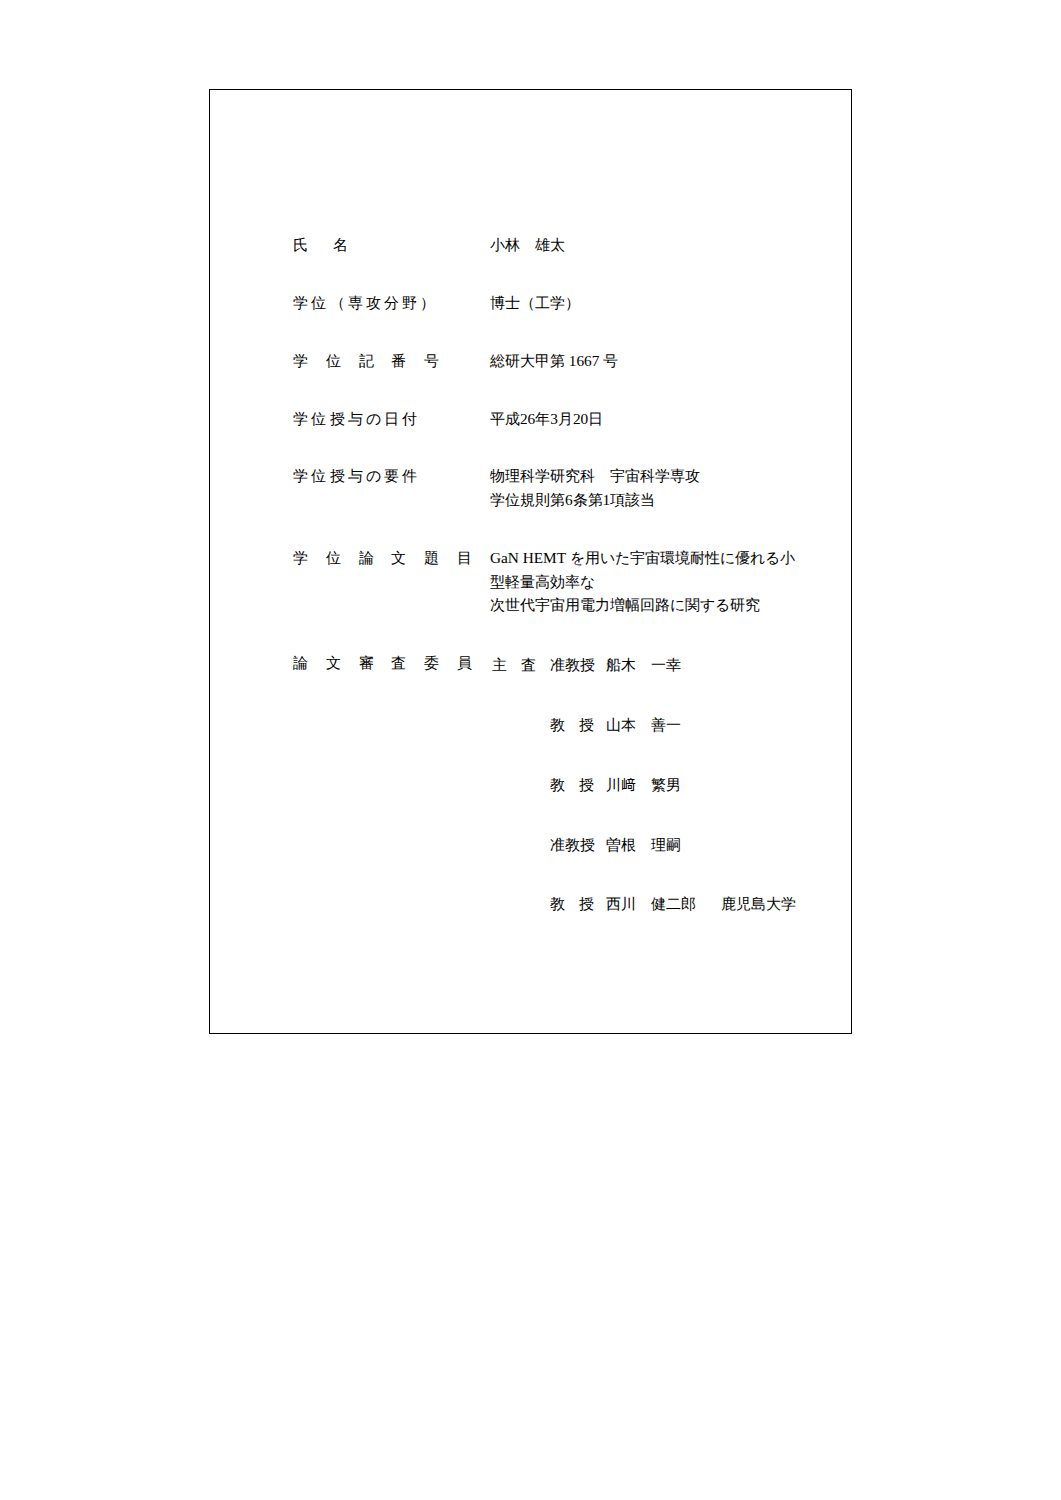| 氏 名 | 小林 雄太 |
| 学位（専攻分野） | 博士（工学） |
| 学 位 記 番 号 | 総研大甲第 1667 号 |
| 学位授与の日付 | 平成26年3月20日 |
| 学位授与の要件 | 物理科学研究科 宇宙科学専攻 学位規則第6条第1項該当 |
| 学 位 論 文 題 目 | GaN HEMT を用いた宇宙環境耐性に優れる小型軽量高効率な 次世代宇宙用電力増幅回路に関する研究 |
| 論 文 審 査 委 員 | / 主 査 / 准教授 / 船木 一幸 / / / / 教 授 / 山本 善一 / / / / 教 授 / 川﨑 繁男 / / / / 准教授 / 曽根 理嗣 / / / / 教 授 / 西川 健二郎 / 鹿児島大学 / |